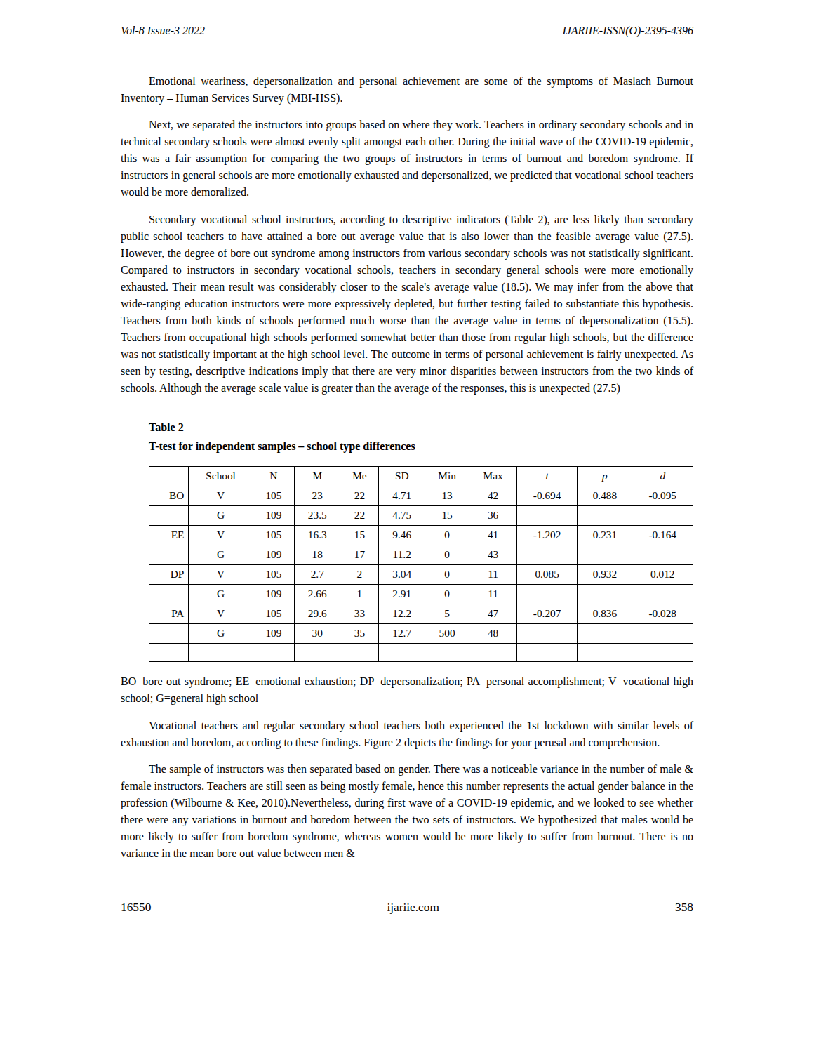Vol-8 Issue-3 2022 IJARIIE-ISSN(O)-2395-4396
Emotional weariness, depersonalization and personal achievement are some of the symptoms of Maslach Burnout Inventory – Human Services Survey (MBI-HSS).
Next, we separated the instructors into groups based on where they work. Teachers in ordinary secondary schools and in technical secondary schools were almost evenly split amongst each other. During the initial wave of the COVID-19 epidemic, this was a fair assumption for comparing the two groups of instructors in terms of burnout and boredom syndrome. If instructors in general schools are more emotionally exhausted and depersonalized, we predicted that vocational school teachers would be more demoralized.
Secondary vocational school instructors, according to descriptive indicators (Table 2), are less likely than secondary public school teachers to have attained a bore out average value that is also lower than the feasible average value (27.5). However, the degree of bore out syndrome among instructors from various secondary schools was not statistically significant. Compared to instructors in secondary vocational schools, teachers in secondary general schools were more emotionally exhausted. Their mean result was considerably closer to the scale's average value (18.5). We may infer from the above that wide-ranging education instructors were more expressively depleted, but further testing failed to substantiate this hypothesis. Teachers from both kinds of schools performed much worse than the average value in terms of depersonalization (15.5). Teachers from occupational high schools performed somewhat better than those from regular high schools, but the difference was not statistically important at the high school level. The outcome in terms of personal achievement is fairly unexpected. As seen by testing, descriptive indications imply that there are very minor disparities between instructors from the two kinds of schools. Although the average scale value is greater than the average of the responses, this is unexpected (27.5)
Table 2
T-test for independent samples – school type differences
| | School | N | M | Me | SD | Min | Max | t | p | d |
| --- | --- | --- | --- | --- | --- | --- | --- | --- | --- | --- |
| BO | V | 105 | 23 | 22 | 4.71 | 13 | 42 | -0.694 | 0.488 | -0.095 |
| | G | 109 | 23.5 | 22 | 4.75 | 15 | 36 | | | |
| EE | V | 105 | 16.3 | 15 | 9.46 | 0 | 41 | -1.202 | 0.231 | -0.164 |
| | G | 109 | 18 | 17 | 11.2 | 0 | 43 | | | |
| DP | V | 105 | 2.7 | 2 | 3.04 | 0 | 11 | 0.085 | 0.932 | 0.012 |
| | G | 109 | 2.66 | 1 | 2.91 | 0 | 11 | | | |
| PA | V | 105 | 29.6 | 33 | 12.2 | 5 | 47 | -0.207 | 0.836 | -0.028 |
| | G | 109 | 30 | 35 | 12.7 | 500 | 48 | | | |
BO=bore out syndrome; EE=emotional exhaustion; DP=depersonalization; PA=personal accomplishment; V=vocational high school; G=general high school
Vocational teachers and regular secondary school teachers both experienced the 1st lockdown with similar levels of exhaustion and boredom, according to these findings. Figure 2 depicts the findings for your perusal and comprehension.
The sample of instructors was then separated based on gender. There was a noticeable variance in the number of male & female instructors. Teachers are still seen as being mostly female, hence this number represents the actual gender balance in the profession (Wilbourne & Kee, 2010).Nevertheless, during first wave of a COVID-19 epidemic, and we looked to see whether there were any variations in burnout and boredom between the two sets of instructors. We hypothesized that males would be more likely to suffer from boredom syndrome, whereas women would be more likely to suffer from burnout. There is no variance in the mean bore out value between men &
16550 ijariie.com 358